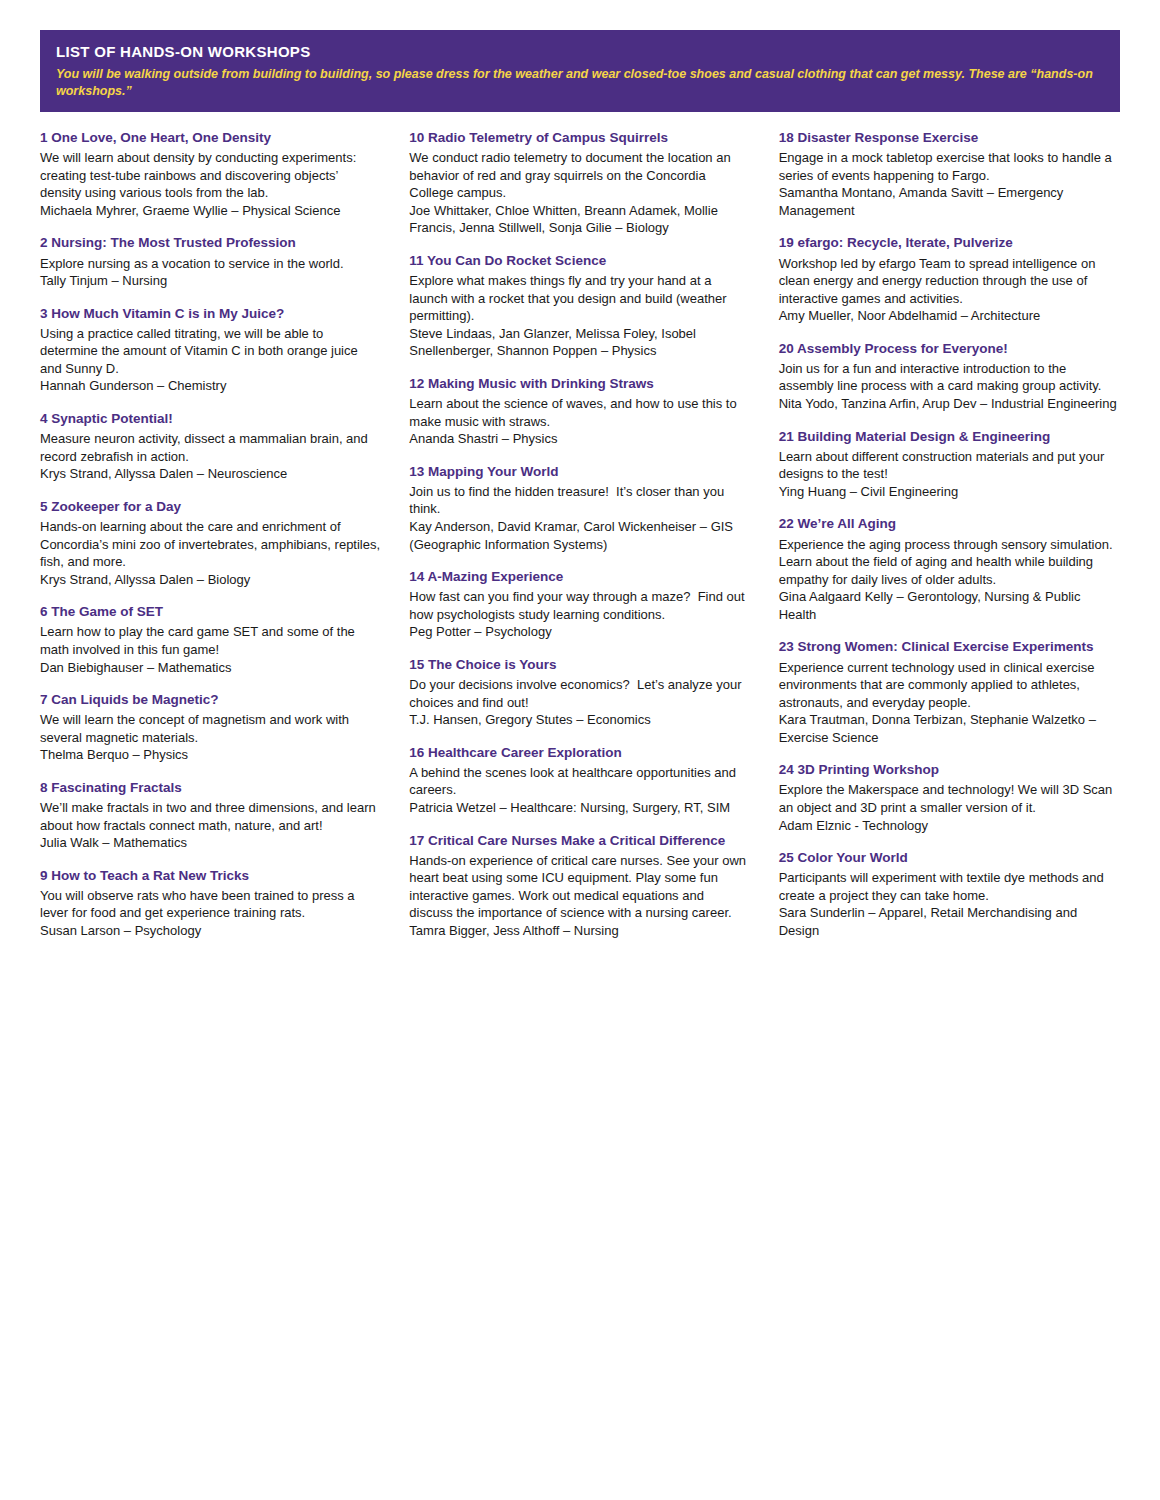List of Hands-On Workshops
You will be walking outside from building to building, so please dress for the weather and wear closed-toe shoes and casual clothing that can get messy. These are “hands-on workshops.”
1 One Love, One Heart, One Density
We will learn about density by conducting experiments: creating test-tube rainbows and discovering objects’ density using various tools from the lab.
Michaela Myhrer, Graeme Wyllie – Physical Science
2 Nursing: The Most Trusted Profession
Explore nursing as a vocation to service in the world.
Tally Tinjum – Nursing
3 How Much Vitamin C is in My Juice?
Using a practice called titrating, we will be able to determine the amount of Vitamin C in both orange juice and Sunny D.
Hannah Gunderson – Chemistry
4 Synaptic Potential!
Measure neuron activity, dissect a mammalian brain, and record zebrafish in action.
Krys Strand, Allyssa Dalen – Neuroscience
5 Zookeeper for a Day
Hands-on learning about the care and enrichment of Concordia’s mini zoo of invertebrates, amphibians, reptiles, fish, and more.
Krys Strand, Allyssa Dalen – Biology
6 The Game of SET
Learn how to play the card game SET and some of the math involved in this fun game!
Dan Biebighauser – Mathematics
7 Can Liquids be Magnetic?
We will learn the concept of magnetism and work with several magnetic materials.
Thelma Berquo – Physics
8 Fascinating Fractals
We’ll make fractals in two and three dimensions, and learn about how fractals connect math, nature, and art!
Julia Walk – Mathematics
9 How to Teach a Rat New Tricks
You will observe rats who have been trained to press a lever for food and get experience training rats.
Susan Larson – Psychology
10 Radio Telemetry of Campus Squirrels
We conduct radio telemetry to document the location an behavior of red and gray squirrels on the Concordia College campus.
Joe Whittaker, Chloe Whitten, Breann Adamek, Mollie Francis, Jenna Stillwell, Sonja Gilie – Biology
11 You Can Do Rocket Science
Explore what makes things fly and try your hand at a launch with a rocket that you design and build (weather permitting).
Steve Lindaas, Jan Glanzer, Melissa Foley, Isobel Snellenberger, Shannon Poppen – Physics
12 Making Music with Drinking Straws
Learn about the science of waves, and how to use this to make music with straws.
Ananda Shastri – Physics
13 Mapping Your World
Join us to find the hidden treasure! It’s closer than you think.
Kay Anderson, David Kramar, Carol Wickenheiser – GIS (Geographic Information Systems)
14 A-Mazing Experience
How fast can you find your way through a maze? Find out how psychologists study learning conditions.
Peg Potter – Psychology
15 The Choice is Yours
Do your decisions involve economics? Let’s analyze your choices and find out!
T.J. Hansen, Gregory Stutes – Economics
16 Healthcare Career Exploration
A behind the scenes look at healthcare opportunities and careers.
Patricia Wetzel – Healthcare: Nursing, Surgery, RT, SIM
17 Critical Care Nurses Make a Critical Difference
Hands-on experience of critical care nurses. See your own heart beat using some ICU equipment. Play some fun interactive games. Work out medical equations and discuss the importance of science with a nursing career.
Tamra Bigger, Jess Althoff – Nursing
18 Disaster Response Exercise
Engage in a mock tabletop exercise that looks to handle a series of events happening to Fargo.
Samantha Montano, Amanda Savitt – Emergency Management
19 efargo: Recycle, Iterate, Pulverize
Workshop led by efargo Team to spread intelligence on clean energy and energy reduction through the use of interactive games and activities.
Amy Mueller, Noor Abdelhamid – Architecture
20 Assembly Process for Everyone!
Join us for a fun and interactive introduction to the assembly line process with a card making group activity.
Nita Yodo, Tanzina Arfin, Arup Dev – Industrial Engineering
21 Building Material Design & Engineering
Learn about different construction materials and put your designs to the test!
Ying Huang – Civil Engineering
22 We’re All Aging
Experience the aging process through sensory simulation. Learn about the field of aging and health while building empathy for daily lives of older adults.
Gina Aalgaard Kelly – Gerontology, Nursing & Public Health
23 Strong Women: Clinical Exercise Experiments
Experience current technology used in clinical exercise environments that are commonly applied to athletes, astronauts, and everyday people.
Kara Trautman, Donna Terbizan, Stephanie Walzetko – Exercise Science
24 3D Printing Workshop
Explore the Makerspace and technology! We will 3D Scan an object and 3D print a smaller version of it.
Adam Elznic - Technology
25 Color Your World
Participants will experiment with textile dye methods and create a project they can take home.
Sara Sunderlin – Apparel, Retail Merchandising and Design